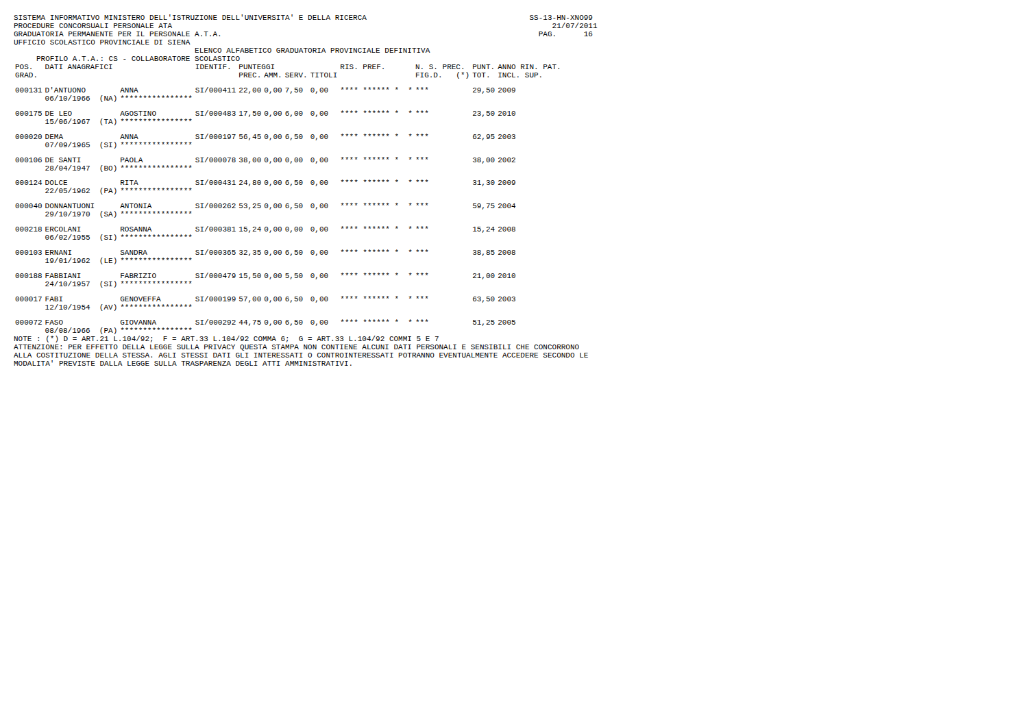SISTEMA INFORMATIVO MINISTERO DELL'ISTRUZIONE DELL'UNIVERSITA' E DELLA RICERCA                                    SS-13-HN-XNO99
PROCEDURE CONCORSUALI PERSONALE ATA                                                                                    21/07/2011
GRADUATORIA PERMANENTE PER IL PERSONALE A.T.A.                                                                      PAG.      16
UFFICIO SCOLASTICO PROVINCIALE DI SIENA
                                        ELENCO ALFABETICO GRADUATORIA PROVINCIALE DEFINITIVA
     PROFILO A.T.A.: CS - COLLABORATORE SCOLASTICO
| POS. | DATI ANAGRAFICI | | IDENTIF. | PUNTEGGI | | | RIS. PREF. | N. S. PREC. | PUNT. | ANNO RIN. PAT. |
| GRAD. | | | | PREC. | AMM. | SERV. | TITOLI | | FIG.D. (*) | TOT. | INCL. SUP. |
| 000131 | D'ANTUONO | ANNA | SI/000411 | 22,00 | 0,00 | 7,50 | 0,00 | **** ****** * * | *** | 29,50 | 2009 |
| | 06/10/1966 (NA) | **************** | | | | | | | | | |
| 000175 | DE LEO | AGOSTINO | SI/000483 | 17,50 | 0,00 | 6,00 | 0,00 | **** ****** * * | *** | 23,50 | 2010 |
| | 15/06/1967 (TA) | **************** | | | | | | | | | |
| 000020 | DEMA | ANNA | SI/000197 | 56,45 | 0,00 | 6,50 | 0,00 | **** ****** * * | *** | 62,95 | 2003 |
| | 07/09/1965 (SI) | **************** | | | | | | | | | |
| 000106 | DE SANTI | PAOLA | SI/000078 | 38,00 | 0,00 | 0,00 | 0,00 | **** ****** * * | *** | 38,00 | 2002 |
| | 28/04/1947 (BO) | **************** | | | | | | | | | |
| 000124 | DOLCE | RITA | SI/000431 | 24,80 | 0,00 | 6,50 | 0,00 | **** ****** * * | *** | 31,30 | 2009 |
| | 22/05/1962 (PA) | **************** | | | | | | | | | |
| 000040 | DONNANTUONI | ANTONIA | SI/000262 | 53,25 | 0,00 | 6,50 | 0,00 | **** ****** * * | *** | 59,75 | 2004 |
| | 29/10/1970 (SA) | **************** | | | | | | | | | |
| 000218 | ERCOLANI | ROSANNA | SI/000381 | 15,24 | 0,00 | 0,00 | 0,00 | **** ****** * * | *** | 15,24 | 2008 |
| | 06/02/1955 (SI) | **************** | | | | | | | | | |
| 000103 | ERNANI | SANDRA | SI/000365 | 32,35 | 0,00 | 6,50 | 0,00 | **** ****** * * | *** | 38,85 | 2008 |
| | 19/01/1962 (LE) | **************** | | | | | | | | | |
| 000188 | FABBIANI | FABRIZIO | SI/000479 | 15,50 | 0,00 | 5,50 | 0,00 | **** ****** * * | *** | 21,00 | 2010 |
| | 24/10/1957 (SI) | **************** | | | | | | | | | |
| 000017 | FABI | GENOVEFFA | SI/000199 | 57,00 | 0,00 | 6,50 | 0,00 | **** ****** * * | *** | 63,50 | 2003 |
| | 12/10/1954 (AV) | **************** | | | | | | | | | |
| 000072 | FASO | GIOVANNA | SI/000292 | 44,75 | 0,00 | 6,50 | 0,00 | **** ****** * * | *** | 51,25 | 2005 |
| | 08/08/1966 (PA) | **************** | | | | | | | | | |
NOTE : (*) D = ART.21 L.104/92;  F = ART.33 L.104/92 COMMA 6;  G = ART.33 L.104/92 COMMI 5 E 7
ATTENZIONE: PER EFFETTO DELLA LEGGE SULLA PRIVACY QUESTA STAMPA NON CONTIENE ALCUNI DATI PERSONALI E SENSIBILI CHE CONCORRONO
ALLA COSTITUZIONE DELLA STESSA. AGLI STESSI DATI GLI INTERESSATI O CONTROINTERESSATI POTRANNO EVENTUALMENTE ACCEDERE SECONDO LE
MODALITA' PREVISTE DALLA LEGGE SULLA TRASPARENZA DEGLI ATTI AMMINISTRATIVI.